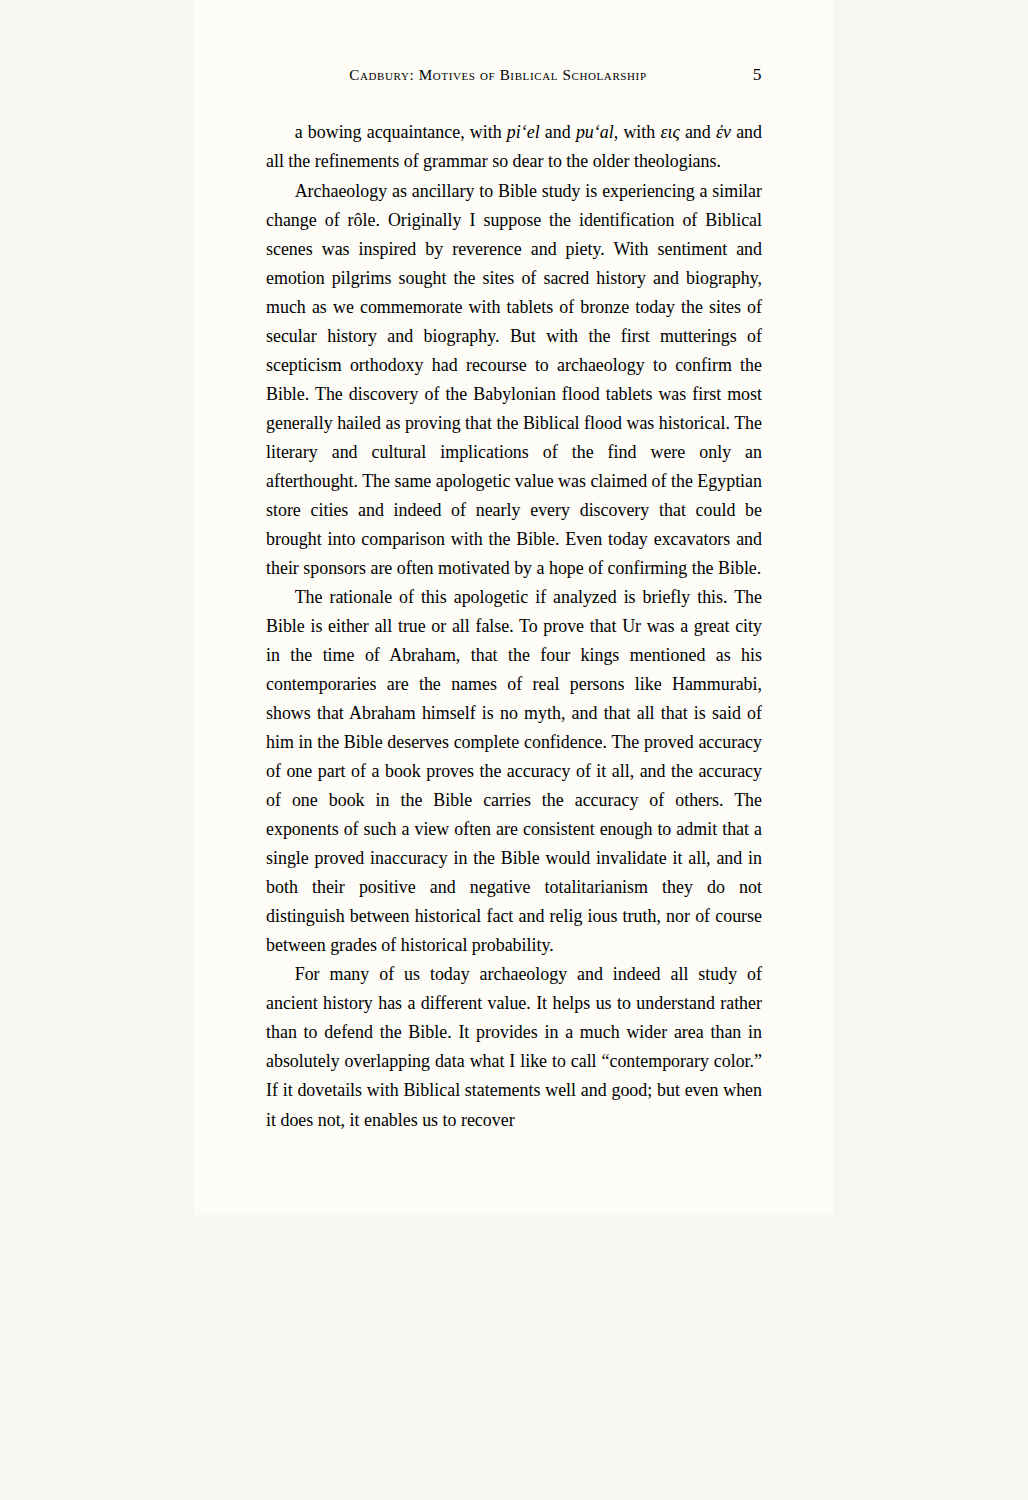Cadbury: Motives of Biblical Scholarship 5
a bowing acquaintance, with pi‘el and pu‘al, with εις and ἐν and all the refinements of grammar so dear to the older theologians.
Archaeology as ancillary to Bible study is experiencing a similar change of rôle. Originally I suppose the identification of Biblical scenes was inspired by reverence and piety. With sentiment and emotion pilgrims sought the sites of sacred history and biography, much as we commemorate with tablets of bronze today the sites of secular history and biography. But with the first mutterings of scepticism orthodoxy had recourse to archaeology to confirm the Bible. The discovery of the Babylonian flood tablets was first most generally hailed as proving that the Biblical flood was historical. The literary and cultural implications of the find were only an afterthought. The same apologetic value was claimed of the Egyptian store cities and indeed of nearly every discovery that could be brought into comparison with the Bible. Even today excavators and their sponsors are often motivated by a hope of confirming the Bible.
The rationale of this apologetic if analyzed is briefly this. The Bible is either all true or all false. To prove that Ur was a great city in the time of Abraham, that the four kings mentioned as his contemporaries are the names of real persons like Hammurabi, shows that Abraham himself is no myth, and that all that is said of him in the Bible deserves complete confidence. The proved accuracy of one part of a book proves the accuracy of it all, and the accuracy of one book in the Bible carries the accuracy of others. The exponents of such a view often are consistent enough to admit that a single proved inaccuracy in the Bible would invalidate it all, and in both their positive and negative totalitarianism they do not distinguish between historical fact and relig ious truth, nor of course between grades of historical probability.
For many of us today archaeology and indeed all study of ancient history has a different value. It helps us to understand rather than to defend the Bible. It provides in a much wider area than in absolutely overlapping data what I like to call “contemporary color.” If it dovetails with Biblical statements well and good; but even when it does not, it enables us to recover